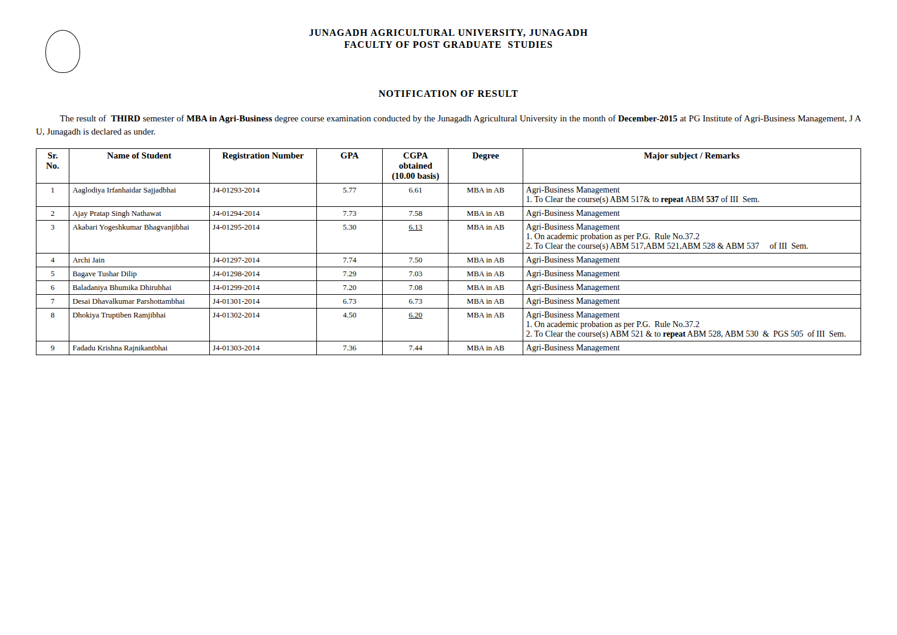JUNAGADH AGRICULTURAL UNIVERSITY, JUNAGADH
FACULTY OF POST GRADUATE STUDIES
NOTIFICATION OF RESULT
The result of THIRD semester of MBA in Agri-Business degree course examination conducted by the Junagadh Agricultural University in the month of December-2015 at PG Institute of Agri-Business Management, J A U, Junagadh is declared as under.
| Sr. No. | Name of Student | Registration Number | GPA | CGPA obtained (10.00 basis) | Degree | Major subject / Remarks |
| --- | --- | --- | --- | --- | --- | --- |
| 1 | Aaglodiya Irfanhaidar Sajjadbhai | J4-01293-2014 | 5.77 | 6.61 | MBA in AB | Agri-Business Management 1. To Clear the course(s) ABM 517& to repeat ABM 537 of III Sem. |
| 2 | Ajay Pratap Singh Nathawat | J4-01294-2014 | 7.73 | 7.58 | MBA in AB | Agri-Business Management |
| 3 | Akabari Yogeshkumar Bhagvanjibhai | J4-01295-2014 | 5.30 | 6.13 | MBA in AB | Agri-Business Management 1. On academic probation as per P.G. Rule No.37.2 2. To Clear the course(s) ABM 517,ABM 521,ABM 528 & ABM 537 of III Sem. |
| 4 | Archi Jain | J4-01297-2014 | 7.74 | 7.50 | MBA in AB | Agri-Business Management |
| 5 | Bagave Tushar Dilip | J4-01298-2014 | 7.29 | 7.03 | MBA in AB | Agri-Business Management |
| 6 | Baladaniya Bhumika Dhirubhai | J4-01299-2014 | 7.20 | 7.08 | MBA in AB | Agri-Business Management |
| 7 | Desai Dhavalkumar Parshottambhai | J4-01301-2014 | 6.73 | 6.73 | MBA in AB | Agri-Business Management |
| 8 | Dhokiya Truptiben Ramjibhai | J4-01302-2014 | 4.50 | 6.20 | MBA in AB | Agri-Business Management 1. On academic probation as per P.G. Rule No.37.2 2. To Clear the course(s) ABM 521 & to repeat ABM 528, ABM 530 & PGS 505 of III Sem. |
| 9 | Fadadu Krishna Rajnikantbhai | J4-01303-2014 | 7.36 | 7.44 | MBA in AB | Agri-Business Management |